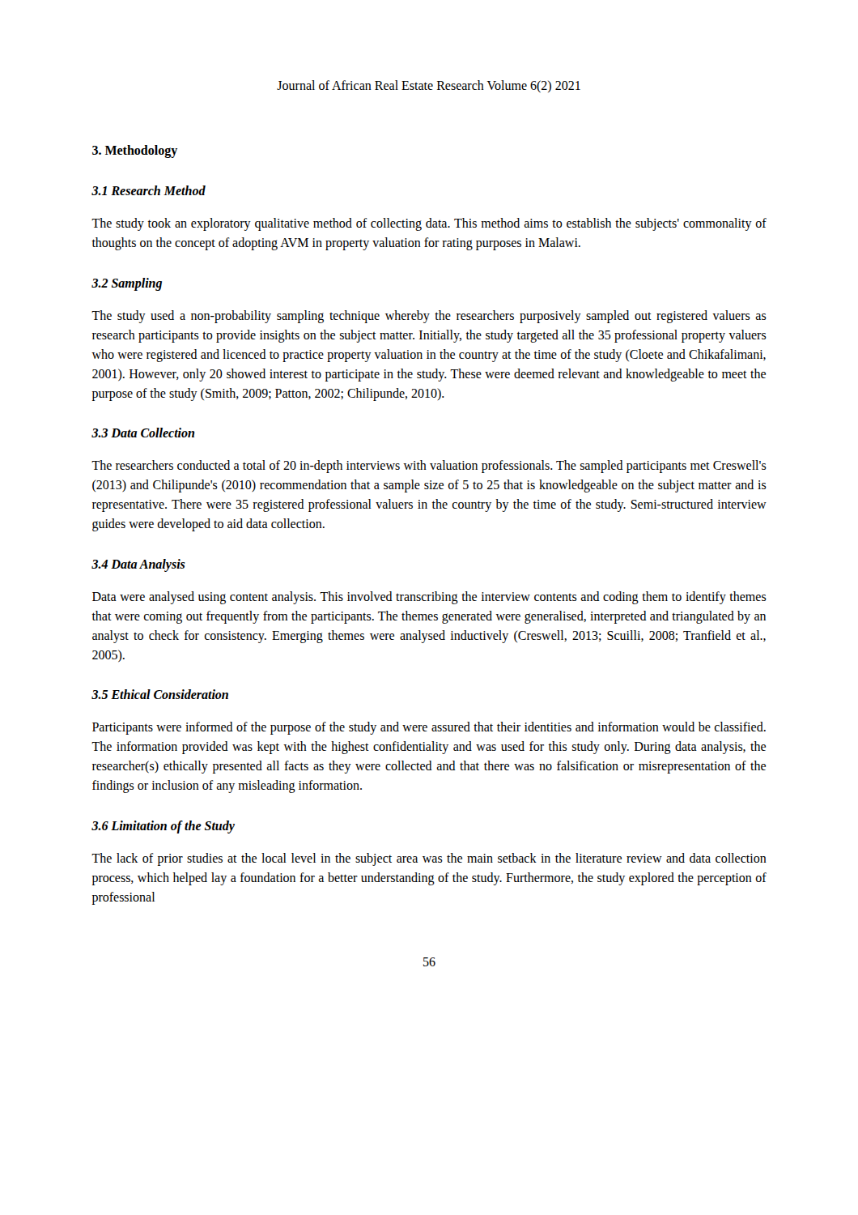Journal of African Real Estate Research Volume 6(2) 2021
3. Methodology
3.1 Research Method
The study took an exploratory qualitative method of collecting data. This method aims to establish the subjects' commonality of thoughts on the concept of adopting AVM in property valuation for rating purposes in Malawi.
3.2 Sampling
The study used a non-probability sampling technique whereby the researchers purposively sampled out registered valuers as research participants to provide insights on the subject matter. Initially, the study targeted all the 35 professional property valuers who were registered and licenced to practice property valuation in the country at the time of the study (Cloete and Chikafalimani, 2001). However, only 20 showed interest to participate in the study. These were deemed relevant and knowledgeable to meet the purpose of the study (Smith, 2009; Patton, 2002; Chilipunde, 2010).
3.3 Data Collection
The researchers conducted a total of 20 in-depth interviews with valuation professionals. The sampled participants met Creswell's (2013) and Chilipunde's (2010) recommendation that a sample size of 5 to 25 that is knowledgeable on the subject matter and is representative. There were 35 registered professional valuers in the country by the time of the study. Semi-structured interview guides were developed to aid data collection.
3.4 Data Analysis
Data were analysed using content analysis. This involved transcribing the interview contents and coding them to identify themes that were coming out frequently from the participants. The themes generated were generalised, interpreted and triangulated by an analyst to check for consistency. Emerging themes were analysed inductively (Creswell, 2013; Scuilli, 2008; Tranfield et al., 2005).
3.5 Ethical Consideration
Participants were informed of the purpose of the study and were assured that their identities and information would be classified. The information provided was kept with the highest confidentiality and was used for this study only. During data analysis, the researcher(s) ethically presented all facts as they were collected and that there was no falsification or misrepresentation of the findings or inclusion of any misleading information.
3.6 Limitation of the Study
The lack of prior studies at the local level in the subject area was the main setback in the literature review and data collection process, which helped lay a foundation for a better understanding of the study. Furthermore, the study explored the perception of professional
56